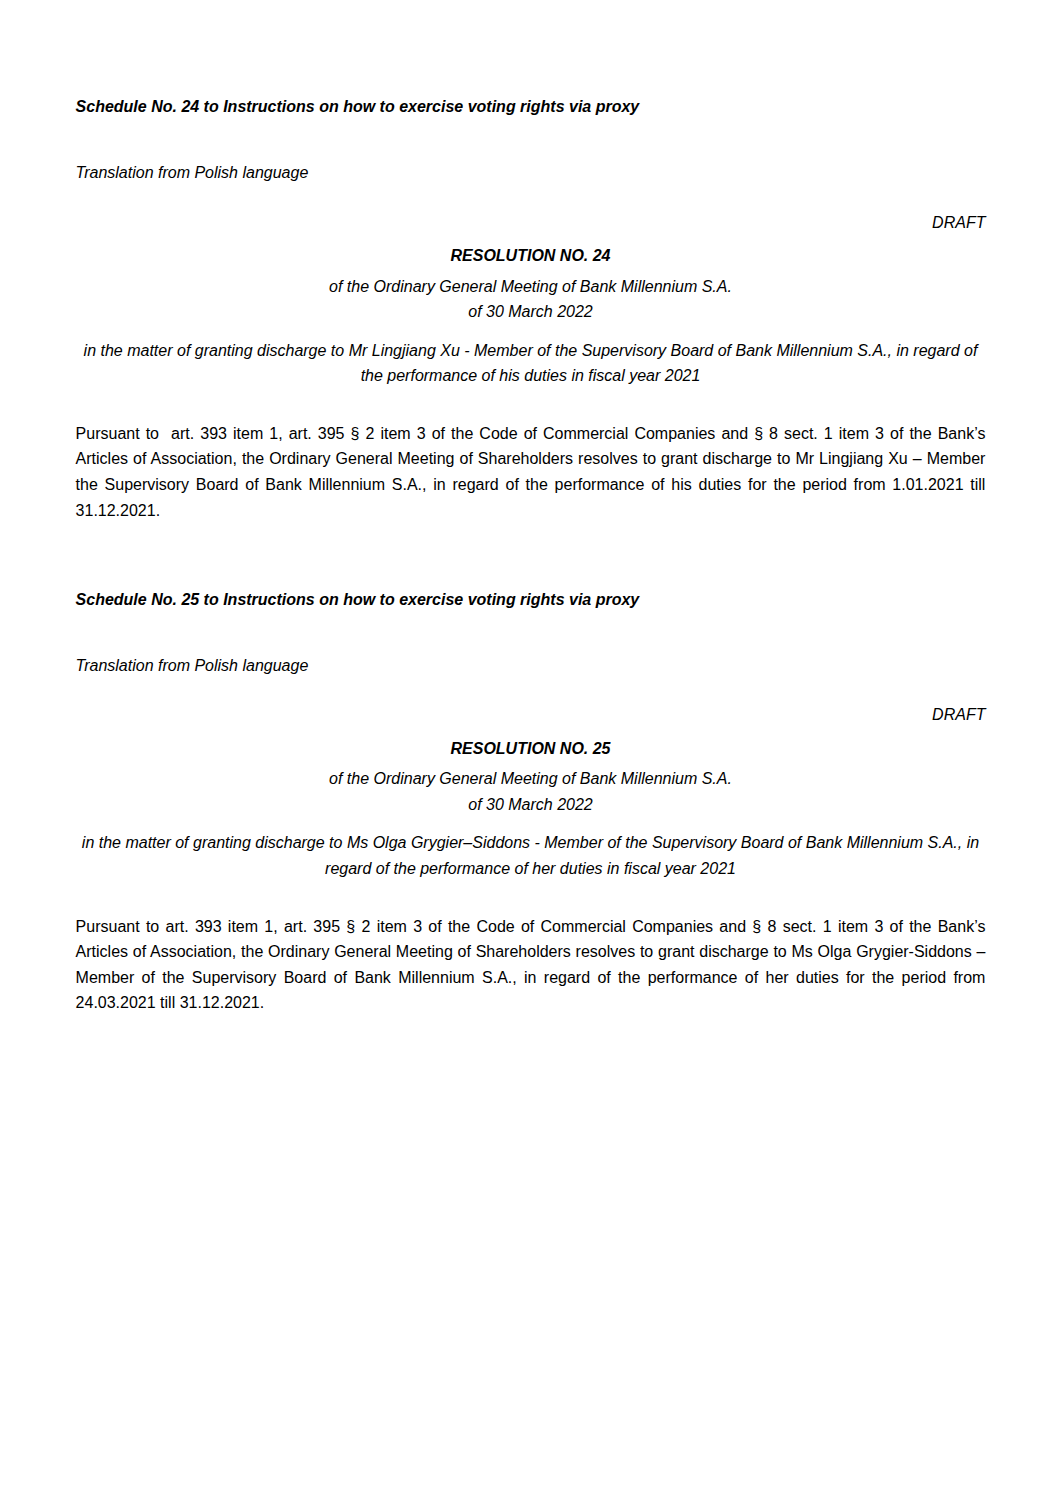Schedule No. 24 to Instructions on how to exercise voting rights via proxy
Translation from Polish language
DRAFT
RESOLUTION NO. 24
of the Ordinary General Meeting of Bank Millennium S.A.
of 30 March 2022
in the matter of granting discharge to Mr Lingjiang Xu - Member of the Supervisory Board of Bank Millennium S.A., in regard of the performance of his duties in fiscal year 2021
Pursuant to art. 393 item 1, art. 395 § 2 item 3 of the Code of Commercial Companies and § 8 sect. 1 item 3 of the Bank’s Articles of Association, the Ordinary General Meeting of Shareholders resolves to grant discharge to Mr Lingjiang Xu – Member the Supervisory Board of Bank Millennium S.A., in regard of the performance of his duties for the period from 1.01.2021 till 31.12.2021.
Schedule No. 25 to Instructions on how to exercise voting rights via proxy
Translation from Polish language
DRAFT
RESOLUTION NO. 25
of the Ordinary General Meeting of Bank Millennium S.A.
of 30 March 2022
in the matter of granting discharge to Ms Olga Grygier–Siddons - Member of the Supervisory Board of Bank Millennium S.A., in regard of the performance of her duties in fiscal year 2021
Pursuant to art. 393 item 1, art. 395 § 2 item 3 of the Code of Commercial Companies and § 8 sect. 1 item 3 of the Bank’s Articles of Association, the Ordinary General Meeting of Shareholders resolves to grant discharge to Ms Olga Grygier-Siddons – Member of the Supervisory Board of Bank Millennium S.A., in regard of the performance of her duties for the period from 24.03.2021 till 31.12.2021.